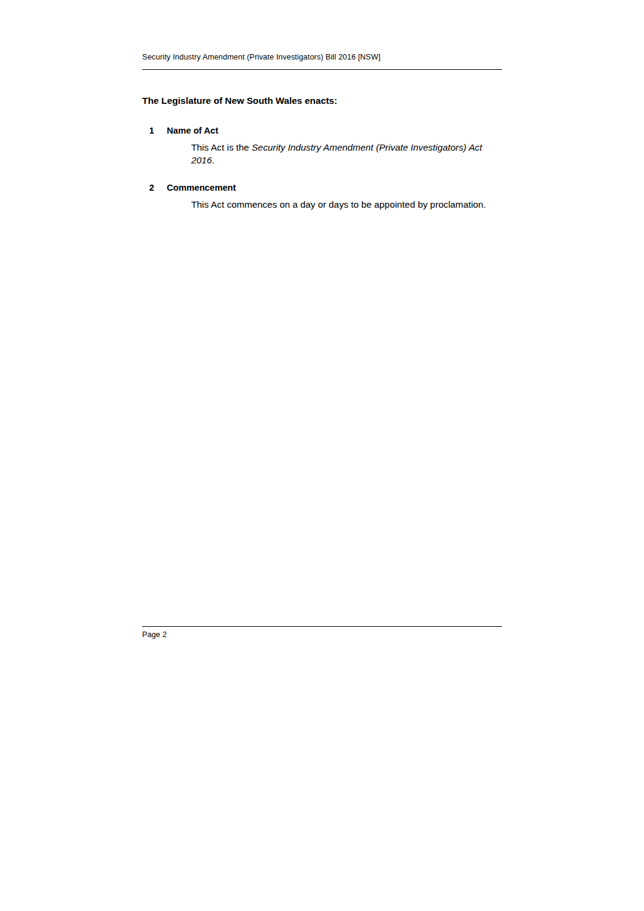Security Industry Amendment (Private Investigators) Bill 2016 [NSW]
The Legislature of New South Wales enacts:
1
Name of Act
This Act is the Security Industry Amendment (Private Investigators) Act 2016.
2
Commencement
This Act commences on a day or days to be appointed by proclamation.
Page 2